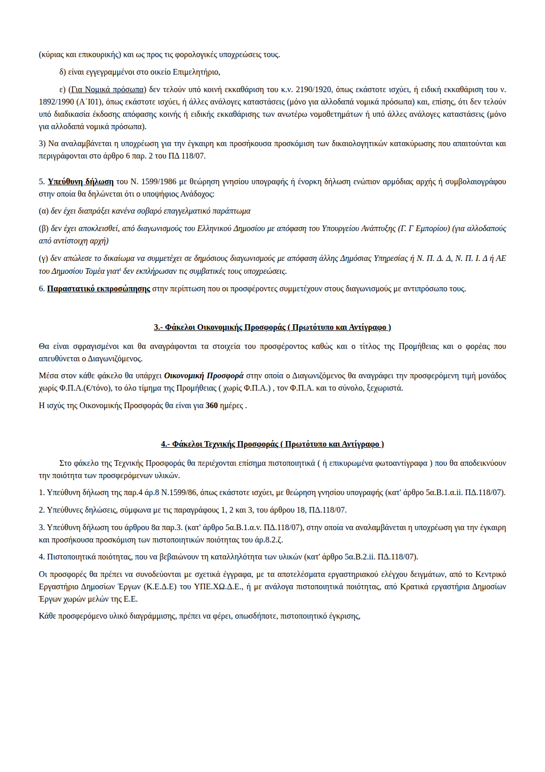(κύριας και επικουρικής) και ως προς τις φορολογικές υποχρεώσεις τους.
δ) είναι εγγεγραμμένοι στο οικείο Επιμελητήριο,
ε) (Για Νομικά πρόσωπα) δεν τελούν υπό κοινή εκκαθάριση του κ.ν. 2190/1920, όπως εκάστοτε ισχύει, ή ειδική εκκαθάριση του ν. 1892/1990 (Α΄Ι01), όπως εκάστοτε ισχύει, ή άλλες ανάλογες καταστάσεις (μόνο για αλλοδαπά νομικά πρόσωπα) και, επίσης, ότι δεν τελούν υπό διαδικασία έκδοσης απόφασης κοινής ή ειδικής εκκαθάρισης των ανωτέρω νομοθετημάτων ή υπό άλλες ανάλογες καταστάσεις (μόνο για αλλοδαπά νομικά πρόσωπα).
3) Να αναλαμβάνεται η υποχρέωση για την έγκαιρη και προσήκουσα προσκόμιση των δικαιολογητικών κατακύρωσης που απαιτούνται και περιγράφονται στο άρθρο 6 παρ. 2 του ΠΔ 118/07.
5. Υπεύθυνη δήλωση του Ν. 1599/1986 με θεώρηση γνησίου υπογραφής ή ένορκη δήλωση ενώπιον αρμόδιας αρχής ή συμβολαιογράφου στην οποία θα δηλώνεται ότι ο υποψήφιος Ανάδοχος:
(α) δεν έχει διαπράξει κανένα σοβαρό επαγγελματικό παράπτωμα
(β) δεν έχει αποκλεισθεί, από διαγωνισμούς του Ελληνικού Δημοσίου με απόφαση του Υπουργείου Ανάπτυξης (Γ. Γ Εμπορίου) (για αλλοδαπούς από αντίστοιχη αρχή)
(γ) δεν απώλεσε το δικαίωμα να συμμετέχει σε δημόσιους διαγωνισμούς με απόφαση άλλης Δημόσιας Υπηρεσίας ή Ν. Π. Δ. Δ, Ν. Π. Ι. Δ ή ΑΕ του Δημοσίου Τομέα γιατι δεν εκπλήρωσαν τις συμβατικές τους υποχρεώσεις.
6. Παραστατικό εκπροσώπησης στην περίπτωση που οι προσφέροντες συμμετέχουν στους διαγωνισμούς με αντιπρόσωπο τους.
3.- Φάκελοι Οικονομικής Προσφοράς ( Πρωτότυπο και Αντίγραφο )
Θα είναι σφραγισμένοι και θα αναγράφονται τα στοιχεία του προσφέροντος καθώς και ο τίτλος της Προμήθειας και ο φορέας που απευθύνεται ο Διαγωνιζόμενος.
Μέσα στον κάθε φάκελο θα υπάρχει Οικονομική Προσφορά στην οποία ο Διαγωνιζόμενος θα αναγράφει την προσφερόμενη τιμή μονάδος χωρίς Φ.Π.Α.(€/τόνο), το όλο τίμημα της Προμήθειας ( χωρίς Φ.Π.Α.) , τον Φ.Π.Α. και το σύνολο, ξεχωριστά.
Η ισχύς της Οικονομικής Προσφοράς θα είναι για 360 ημέρες .
4.- Φάκελοι Τεχνικής Προσφοράς ( Πρωτότυπο και Αντίγραφο )
Στο φάκελο της Τεχνικής Προσφοράς θα περιέχονται επίσημα πιστοποιητικά ( ή επικυρωμένα φωτοαντίγραφα ) που θα αποδεικνύουν την ποιότητα των προσφερόμενων υλικών.
1. Υπεύθυνη δήλωση της παρ.4 άρ.8 Ν.1599/86, όπως εκάστοτε ισχύει, με θεώρηση γνησίου υπογραφής (κατ' άρθρο 5α.Β.1.α.ii. ΠΔ.118/07).
2. Υπεύθυνες δηλώσεις, σύμφωνα με τις παραγράφους 1, 2 και 3, του άρθρου 18, ΠΔ.118/07.
3. Υπεύθυνη δήλωση του άρθρου 8α παρ.3. (κατ' άρθρο 5α.Β.1.α.v. ΠΔ.118/07), στην οποία να αναλαμβάνεται η υποχρέωση για την έγκαιρη και προσήκουσα προσκόμιση των πιστοποιητικών ποιότητας του άρ.8.2.ζ.
4. Πιστοποιητικά ποιότητας, που να βεβαιώνουν τη καταλληλότητα των υλικών (κατ' άρθρο 5α.Β.2.ii. ΠΔ.118/07).
Οι προσφορές θα πρέπει να συνοδεύονται με σχετικά έγγραφα, με τα αποτελέσματα εργαστηριακού ελέγχου δειγμάτων, από το Κεντρικό Εργαστήριο Δημοσίων Έργων (Κ.Ε.Δ.Ε) του ΥΠΕ.ΧΩ.Δ.Ε., ή με ανάλογα πιστοποιητικά ποιότητας, από Κρατικά εργαστήρια Δημοσίων Έργων χωρών μελών της Ε.Ε.
Κάθε προσφερόμενο υλικό διαγράμμισης, πρέπει να φέρει, οπωσδήποτε, πιστοποιητικό έγκρισης,